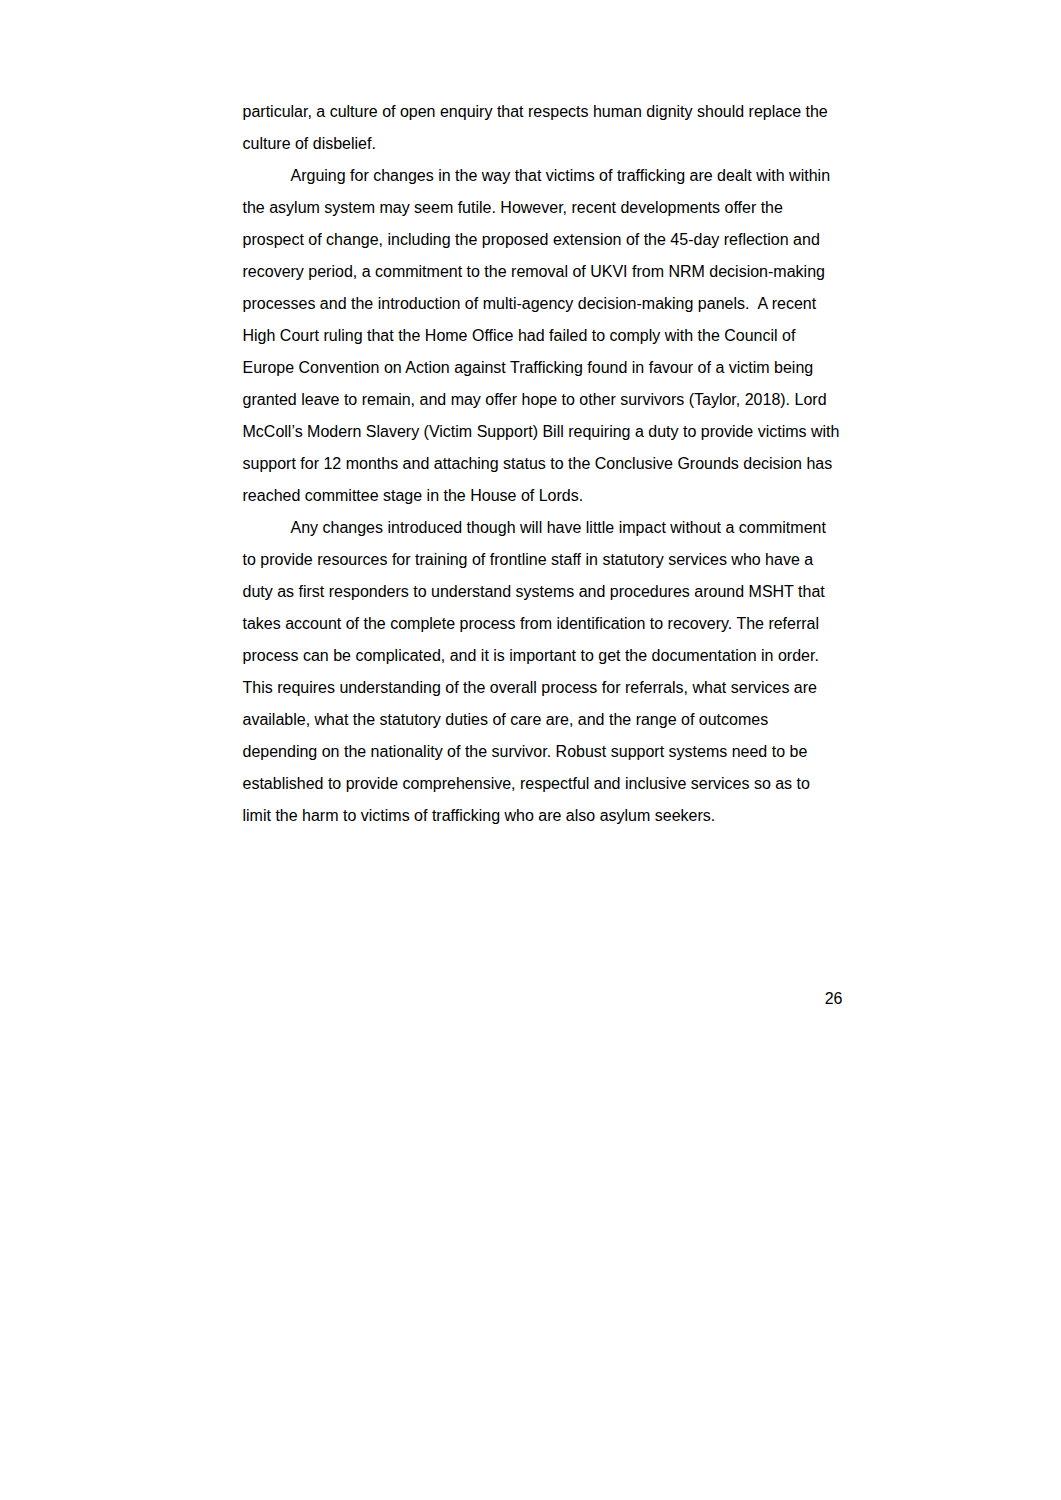particular, a culture of open enquiry that respects human dignity should replace the culture of disbelief.
Arguing for changes in the way that victims of trafficking are dealt with within the asylum system may seem futile. However, recent developments offer the prospect of change, including the proposed extension of the 45-day reflection and recovery period, a commitment to the removal of UKVI from NRM decision-making processes and the introduction of multi-agency decision-making panels. A recent High Court ruling that the Home Office had failed to comply with the Council of Europe Convention on Action against Trafficking found in favour of a victim being granted leave to remain, and may offer hope to other survivors (Taylor, 2018). Lord McColl’s Modern Slavery (Victim Support) Bill requiring a duty to provide victims with support for 12 months and attaching status to the Conclusive Grounds decision has reached committee stage in the House of Lords.
Any changes introduced though will have little impact without a commitment to provide resources for training of frontline staff in statutory services who have a duty as first responders to understand systems and procedures around MSHT that takes account of the complete process from identification to recovery. The referral process can be complicated, and it is important to get the documentation in order. This requires understanding of the overall process for referrals, what services are available, what the statutory duties of care are, and the range of outcomes depending on the nationality of the survivor. Robust support systems need to be established to provide comprehensive, respectful and inclusive services so as to limit the harm to victims of trafficking who are also asylum seekers.
26